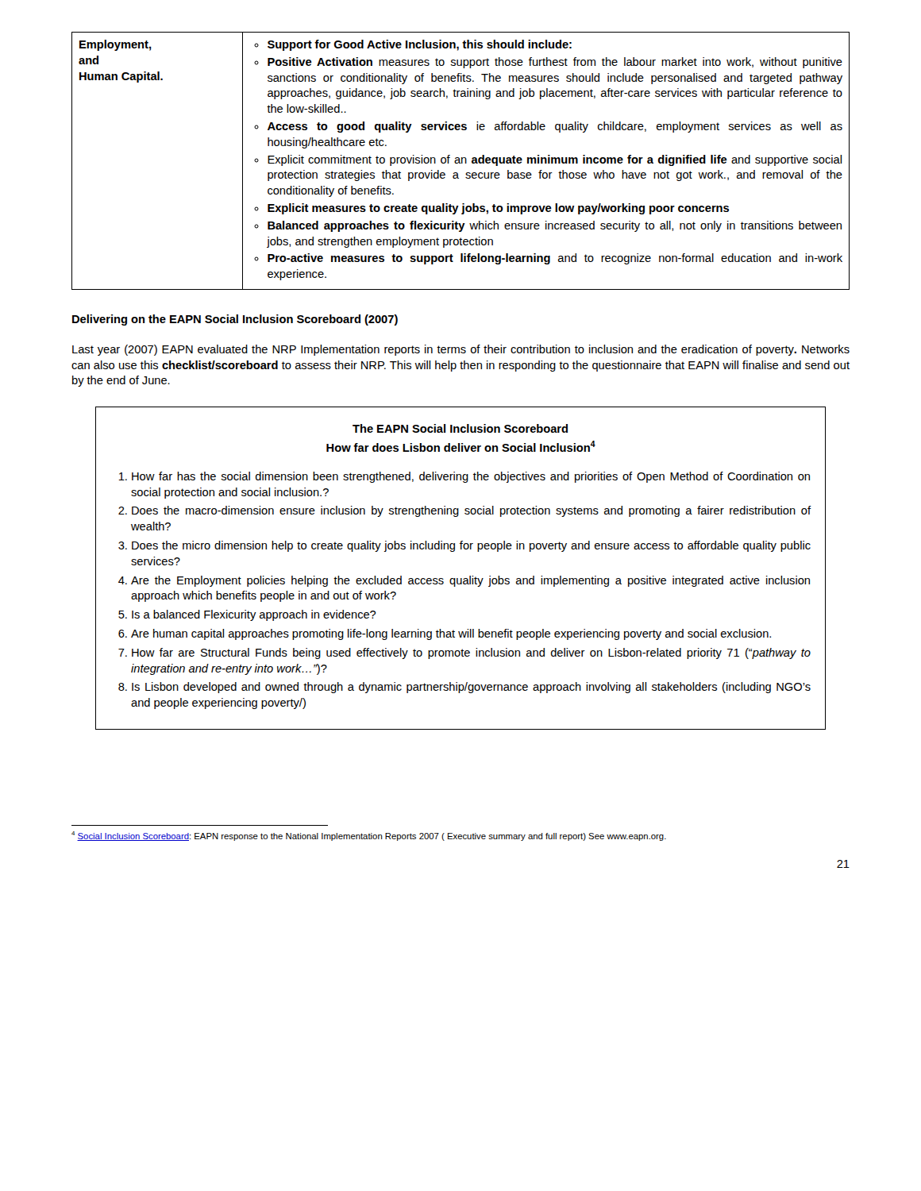| Employment, and Human Capital. | Support for Good Active Inclusion, this should include: Positive Activation measures to support those furthest from the labour market into work, without punitive sanctions or conditionality of benefits. The measures should include personalised and targeted pathway approaches, guidance, job search, training and job placement, after-care services with particular reference to the low-skilled.. Access to good quality services ie affordable quality childcare, employment services as well as housing/healthcare etc. Explicit commitment to provision of an adequate minimum income for a dignified life and supportive social protection strategies that provide a secure base for those who have not got work., and removal of the conditionality of benefits. Explicit measures to create quality jobs, to improve low pay/working poor concerns Balanced approaches to flexicurity which ensure increased security to all, not only in transitions between jobs, and strengthen employment protection Pro-active measures to support lifelong-learning and to recognize non-formal education and in-work experience. |
Delivering on the EAPN Social Inclusion Scoreboard (2007)
Last year (2007) EAPN evaluated the NRP Implementation reports in terms of their contribution to inclusion and the eradication of poverty. Networks can also use this checklist/scoreboard to assess their NRP. This will help then in responding to the questionnaire that EAPN will finalise and send out by the end of June.
The EAPN Social Inclusion Scoreboard
How far does Lisbon deliver on Social Inclusion4
How far has the social dimension been strengthened, delivering the objectives and priorities of Open Method of Coordination on social protection and social inclusion.?
Does the macro-dimension ensure inclusion by strengthening social protection systems and promoting a fairer redistribution of wealth?
Does the micro dimension help to create quality jobs including for people in poverty and ensure access to affordable quality public services?
Are the Employment policies helping the excluded access quality jobs and implementing a positive integrated active inclusion approach which benefits people in and out of work?
Is a balanced Flexicurity approach in evidence?
Are human capital approaches promoting life-long learning that will benefit people experiencing poverty and social exclusion.
How far are Structural Funds being used effectively to promote inclusion and deliver on Lisbon-related priority 71 (“pathway to integration and re-entry into work…”)?
Is Lisbon developed and owned through a dynamic partnership/governance approach involving all stakeholders (including NGO’s and people experiencing poverty/)
4 Social Inclusion Scoreboard: EAPN response to the National Implementation Reports 2007 ( Executive summary and full report) See www.eapn.org.
21